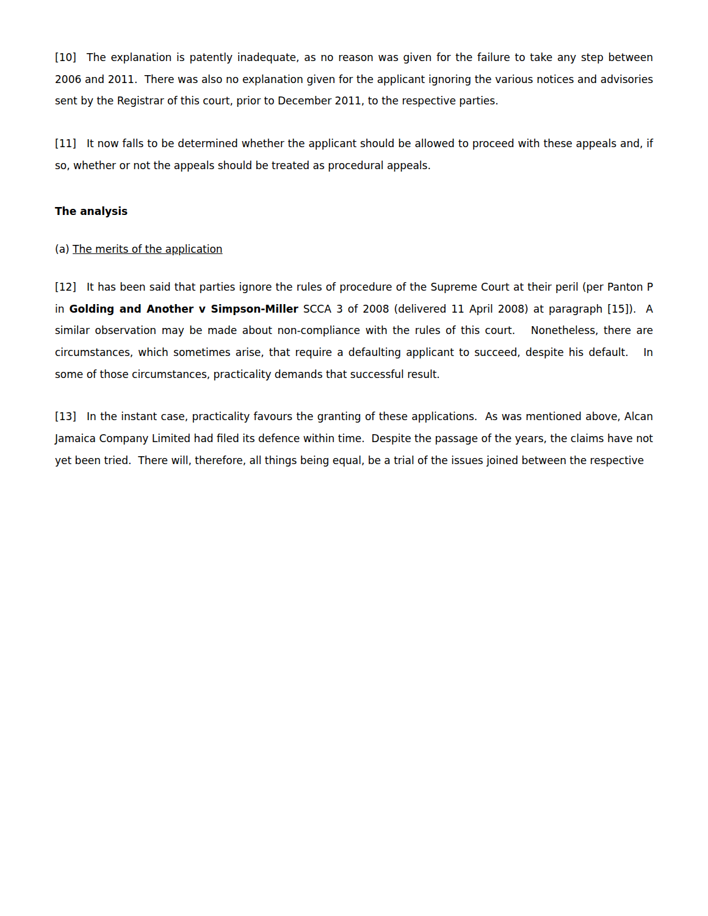[10] The explanation is patently inadequate, as no reason was given for the failure to take any step between 2006 and 2011. There was also no explanation given for the applicant ignoring the various notices and advisories sent by the Registrar of this court, prior to December 2011, to the respective parties.
[11] It now falls to be determined whether the applicant should be allowed to proceed with these appeals and, if so, whether or not the appeals should be treated as procedural appeals.
The analysis
(a) The merits of the application
[12] It has been said that parties ignore the rules of procedure of the Supreme Court at their peril (per Panton P in Golding and Another v Simpson-Miller SCCA 3 of 2008 (delivered 11 April 2008) at paragraph [15]). A similar observation may be made about non-compliance with the rules of this court. Nonetheless, there are circumstances, which sometimes arise, that require a defaulting applicant to succeed, despite his default. In some of those circumstances, practicality demands that successful result.
[13] In the instant case, practicality favours the granting of these applications. As was mentioned above, Alcan Jamaica Company Limited had filed its defence within time. Despite the passage of the years, the claims have not yet been tried. There will, therefore, all things being equal, be a trial of the issues joined between the respective